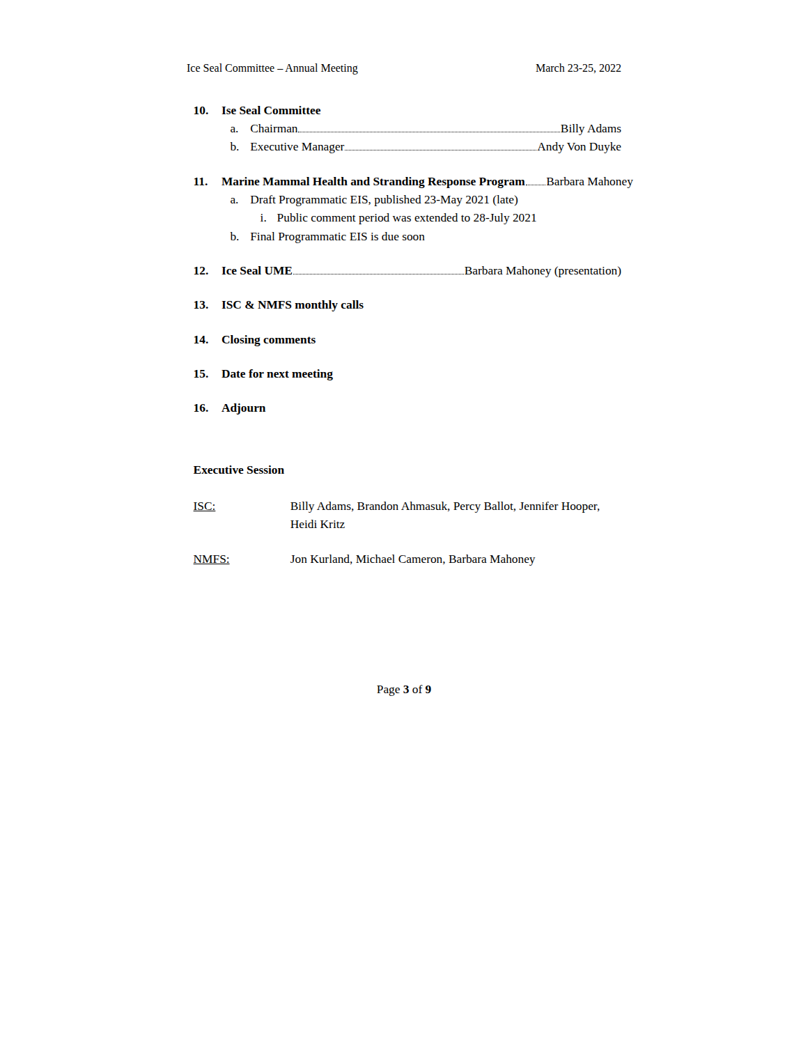Ice Seal Committee – Annual Meeting March 23-25, 2022
10. Ise Seal Committee
a. Chairman Billy Adams
b. Executive Manager Andy Von Duyke
11. Marine Mammal Health and Stranding Response Program Barbara Mahoney
a. Draft Programmatic EIS, published 23-May 2021 (late)
i. Public comment period was extended to 28-July 2021
b. Final Programmatic EIS is due soon
12. Ice Seal UME Barbara Mahoney (presentation)
13. ISC & NMFS monthly calls
14. Closing comments
15. Date for next meeting
16. Adjourn
Executive Session
ISC: Billy Adams, Brandon Ahmasuk, Percy Ballot, Jennifer Hooper, Heidi Kritz
NMFS: Jon Kurland, Michael Cameron, Barbara Mahoney
Page 3 of 9